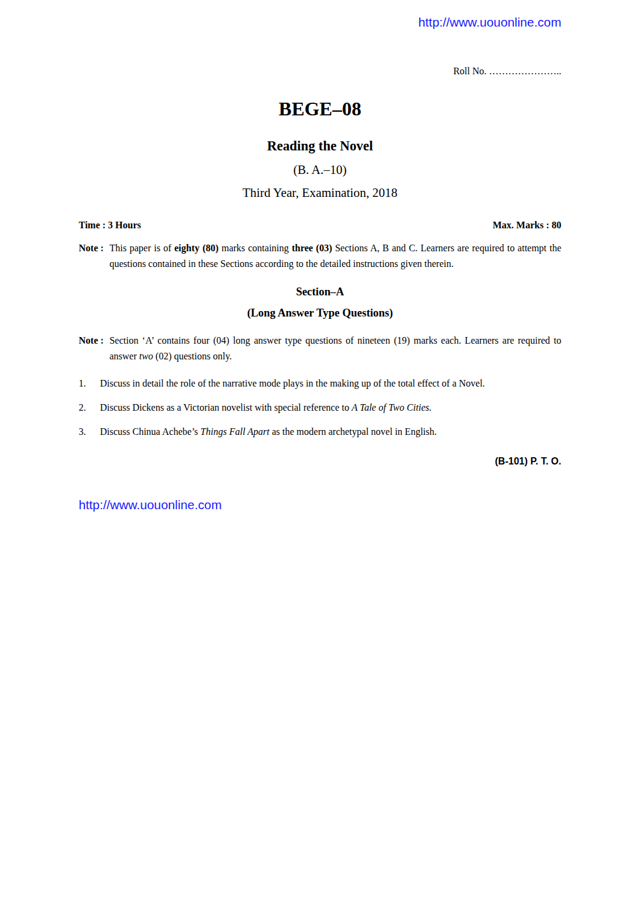http://www.uouonline.com
Roll No. …………………..
BEGE–08
Reading the Novel
(B. A.–10)
Third Year, Examination, 2018
Time : 3 Hours Max. Marks : 80
Note : This paper is of eighty (80) marks containing three (03) Sections A, B and C. Learners are required to attempt the questions contained in these Sections according to the detailed instructions given therein.
Section–A
(Long Answer Type Questions)
Note : Section ‘A’ contains four (04) long answer type questions of nineteen (19) marks each. Learners are required to answer two (02) questions only.
Discuss in detail the role of the narrative mode plays in the making up of the total effect of a Novel.
Discuss Dickens as a Victorian novelist with special reference to A Tale of Two Cities.
Discuss Chinua Achebe’s Things Fall Apart as the modern archetypal novel in English.
(B-101) P. T. O.
http://www.uouonline.com